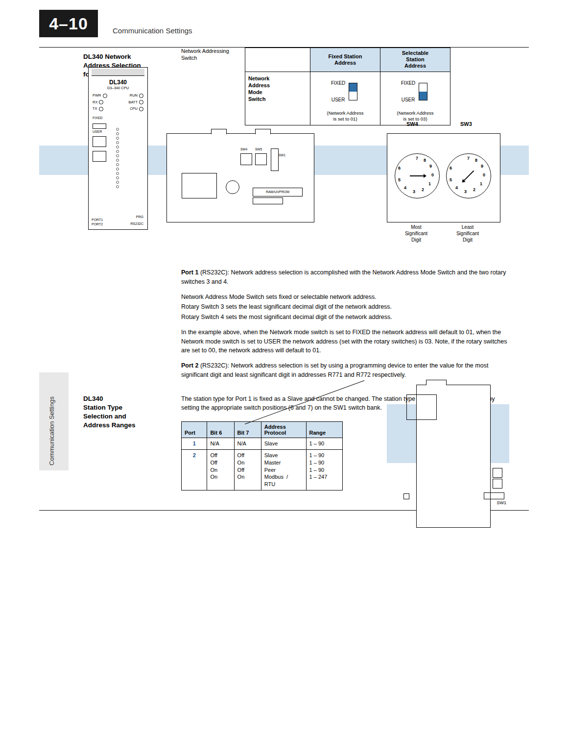4–10
Communication Settings
Communication Settings
DL340 Network
Address Selection
for Ports 1 and 2
Network Addressing Switch
| | Fixed Station Address | Selectable Station Address |
| --- | --- | --- |
| Network Address Mode Switch | FIXED USER (Network Address is set to 01) | FIXED USER (Network Address is set to 03) |
DL340
D3–340 CPU
PWR RUN
RX BATT
TX CPU
FIXED
USER
PORT1
PORT2
PRG
RS232C
RAM/UVPROM
SW4
SW5
SW1
7 8 9 0 1 2 3 4 5 6
7 8 9 0 1 2 3 4 5 6
SW4
SW3
Most
Significant
Digit
Least
Significant
Digit
Port 1 (RS232C): Network address selection is accomplished with the Network Address Mode Switch and the two rotary switches 3 and 4.
Network Address Mode Switch sets fixed or selectable network address.
Rotary Switch 3 sets the least significant decimal digit of the network address.
Rotary Switch 4 sets the most significant decimal digit of the network address.
In the example above, when the Network mode switch is set to FIXED the network address will default to 01, when the Network mode switch is set to USER the network address (set with the rotary switches) is 03. Note, if the rotary switches are set to 00, the network address will default to 01.
Port 2 (RS232C): Network address selection is set by using a programming device to enter the value for the most significant digit and least significant digit in addresses R771 and R772 respectively.
DL340
Station Type
Selection and
Address Ranges
The station type for Port 1 is fixed as a Slave and cannot be changed. The station type for Port 2 can be selected by setting the appropriate switch positions (6 and 7) on the SW1 switch bank.
| Port | Bit 6 | Bit 7 | Address Protocol | Range |
| --- | --- | --- | --- | --- |
| 1 | N/A | N/A | Slave | 1 – 90 |
| 2 | Off Off On On | Off On Off On | Slave Master Peer Modbus / RTU | 1 – 90 1 – 90 1 – 90 1 – 247 |
SW1